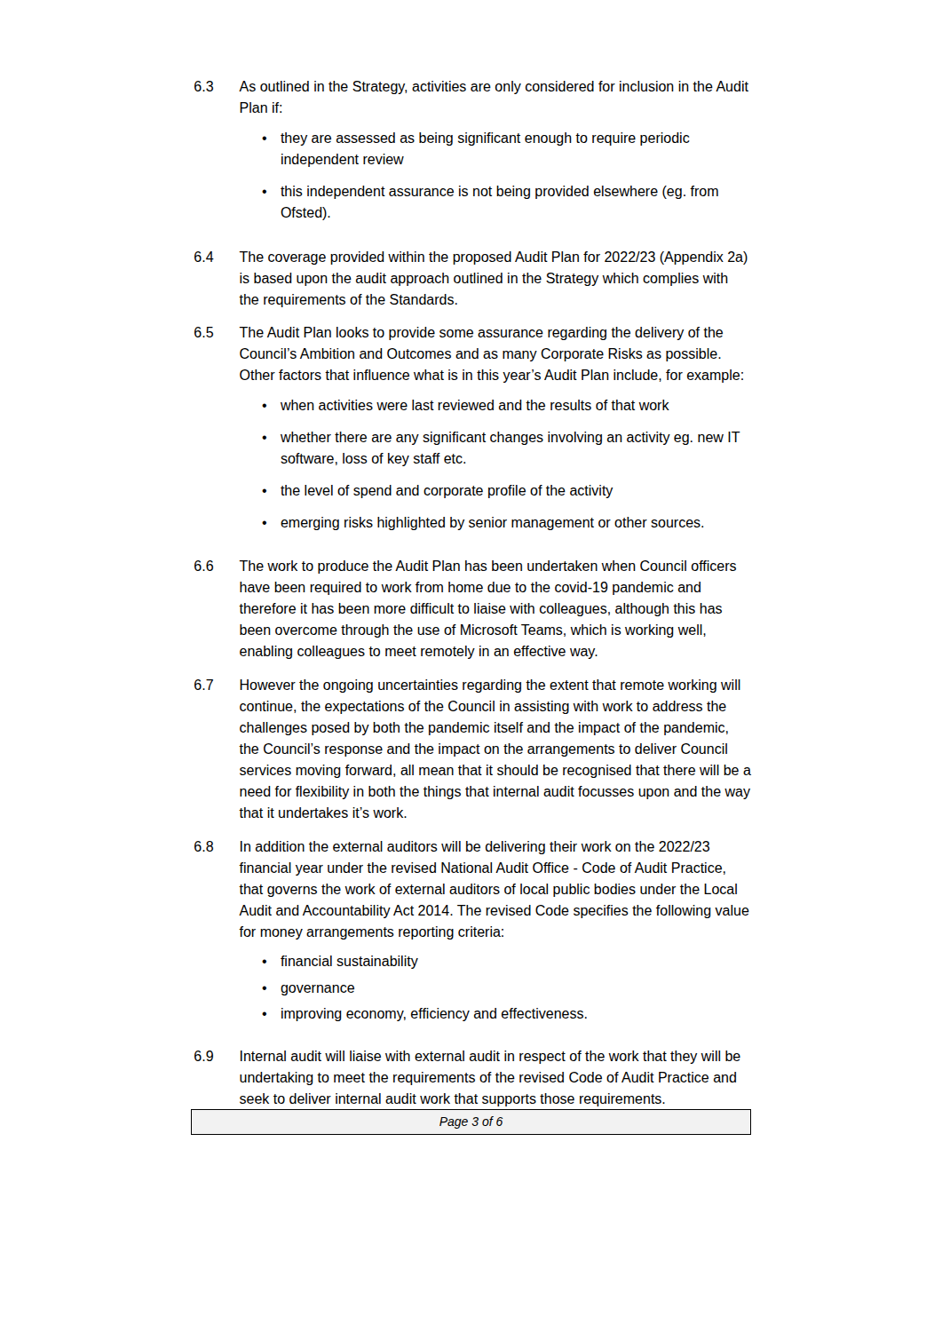6.3
As outlined in the Strategy, activities are only considered for inclusion in the Audit Plan if:
they are assessed as being significant enough to require periodic independent review
this independent assurance is not being provided elsewhere (eg. from Ofsted).
6.4
The coverage provided within the proposed Audit Plan for 2022/23 (Appendix 2a) is based upon the audit approach outlined in the Strategy which complies with the requirements of the Standards.
6.5
The Audit Plan looks to provide some assurance regarding the delivery of the Council’s Ambition and Outcomes and as many Corporate Risks as possible. Other factors that influence what is in this year’s Audit Plan include, for example:
when activities were last reviewed and the results of that work
whether there are any significant changes involving an activity eg. new IT software, loss of key staff etc.
the level of spend and corporate profile of the activity
emerging risks highlighted by senior management or other sources.
6.6
The work to produce the Audit Plan has been undertaken when Council officers have been required to work from home due to the covid-19 pandemic and therefore it has been more difficult to liaise with colleagues, although this has been overcome through the use of Microsoft Teams, which is working well, enabling colleagues to meet remotely in an effective way.
6.7
However the ongoing uncertainties regarding the extent that remote working will continue, the expectations of the Council in assisting with work to address the challenges posed by both the pandemic itself and the impact of the pandemic, the Council’s response and the impact on the arrangements to deliver Council services moving forward, all mean that it should be recognised that there will be a need for flexibility in both the things that internal audit focusses upon and the way that it undertakes it’s work.
6.8
In addition the external auditors will be delivering their work on the 2022/23 financial year under the revised National Audit Office - Code of Audit Practice, that governs the work of external auditors of local public bodies under the Local Audit and Accountability Act 2014. The revised Code specifies the following value for money arrangements reporting criteria:
financial sustainability
governance
improving economy, efficiency and effectiveness.
6.9
Internal audit will liaise with external audit in respect of the work that they will be undertaking to meet the requirements of the revised Code of Audit Practice and seek to deliver internal audit work that supports those requirements.
Page 3 of 6